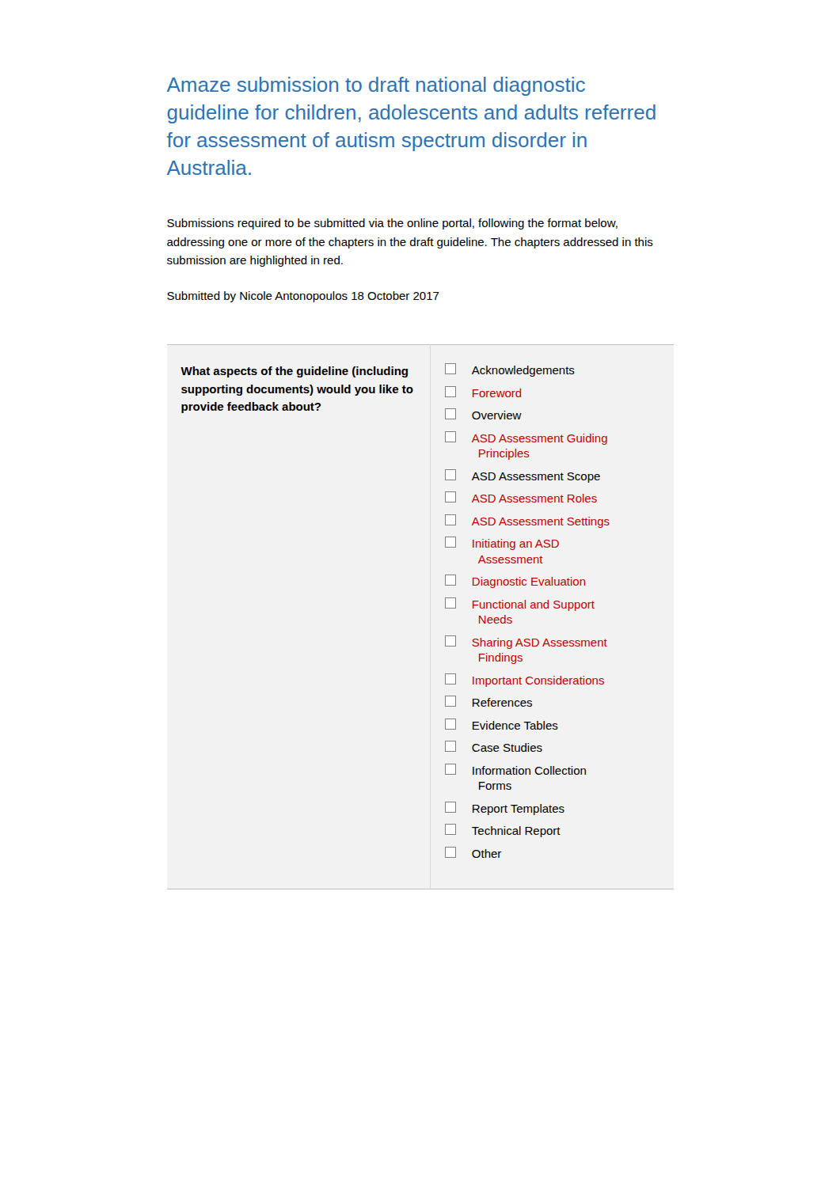Amaze submission to draft national diagnostic guideline for children, adolescents and adults referred for assessment of autism spectrum disorder in Australia.
Submissions required to be submitted via the online portal, following the format below, addressing one or more of the chapters in the draft guideline. The chapters addressed in this submission are highlighted in red.
Submitted by Nicole Antonopoulos 18 October 2017
| What aspects of the guideline (including supporting documents) would you like to provide feedback about? | Acknowledgements Foreword Overview ASD Assessment Guiding Principles ASD Assessment Scope ASD Assessment Roles ASD Assessment Settings Initiating an ASD Assessment Diagnostic Evaluation Functional and Support Needs Sharing ASD Assessment Findings Important Considerations References Evidence Tables Case Studies Information Collection Forms Report Templates Technical Report Other |